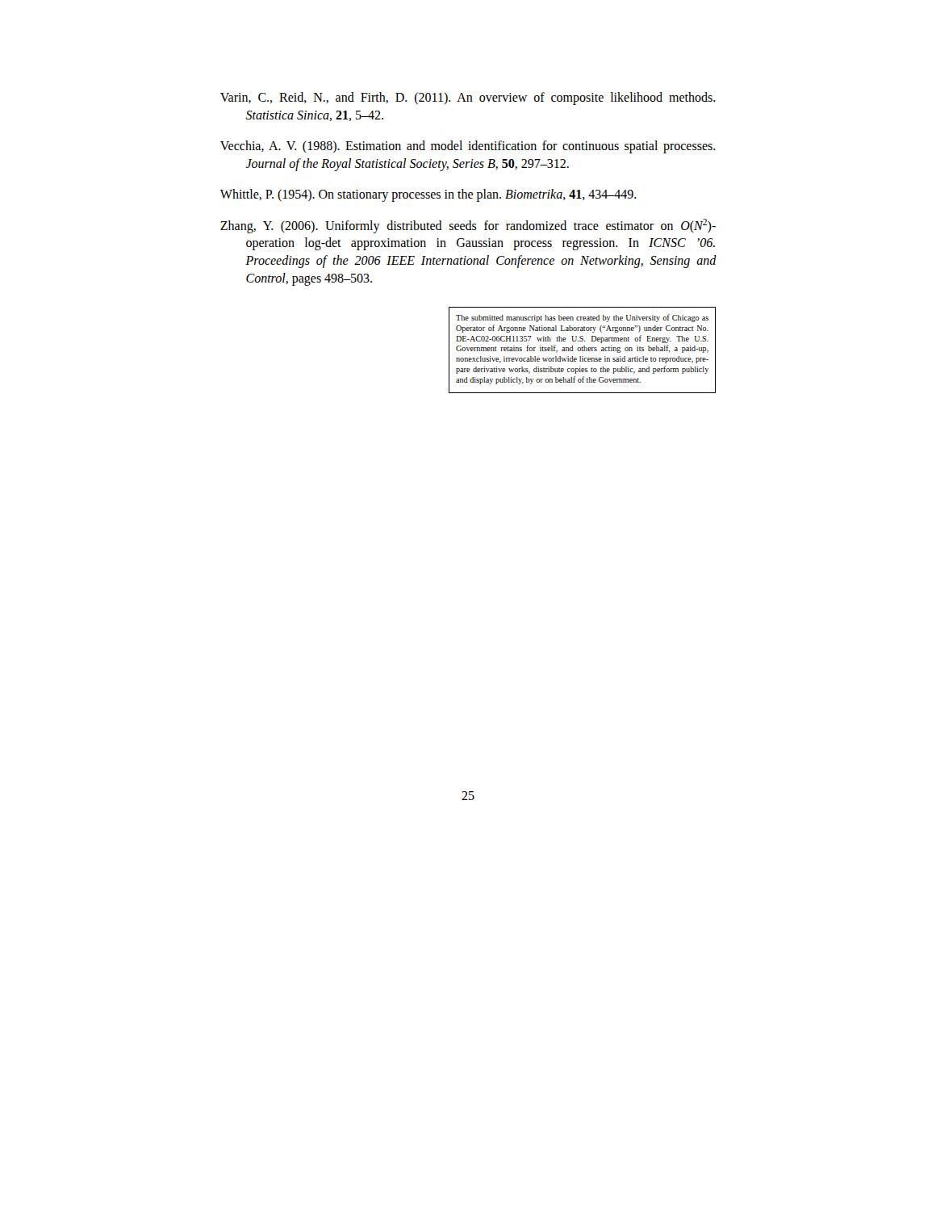Varin, C., Reid, N., and Firth, D. (2011). An overview of composite likelihood methods. Statistica Sinica, 21, 5–42.
Vecchia, A. V. (1988). Estimation and model identification for continuous spatial processes. Journal of the Royal Statistical Society, Series B, 50, 297–312.
Whittle, P. (1954). On stationary processes in the plan. Biometrika, 41, 434–449.
Zhang, Y. (2006). Uniformly distributed seeds for randomized trace estimator on O(N2)-operation log-det approximation in Gaussian process regression. In ICNSC ’06. Proceedings of the 2006 IEEE International Conference on Networking, Sensing and Control, pages 498–503.
The submitted manuscript has been created by the University of Chicago as Operator of Argonne National Laboratory (“Argonne”) under Contract No. DE-AC02-06CH11357 with the U.S. Department of Energy. The U.S. Government retains for itself, and others acting on its behalf, a paid-up, nonexclusive, irrevocable worldwide license in said article to reproduce, prepare derivative works, distribute copies to the public, and perform publicly and display publicly, by or on behalf of the Government.
25